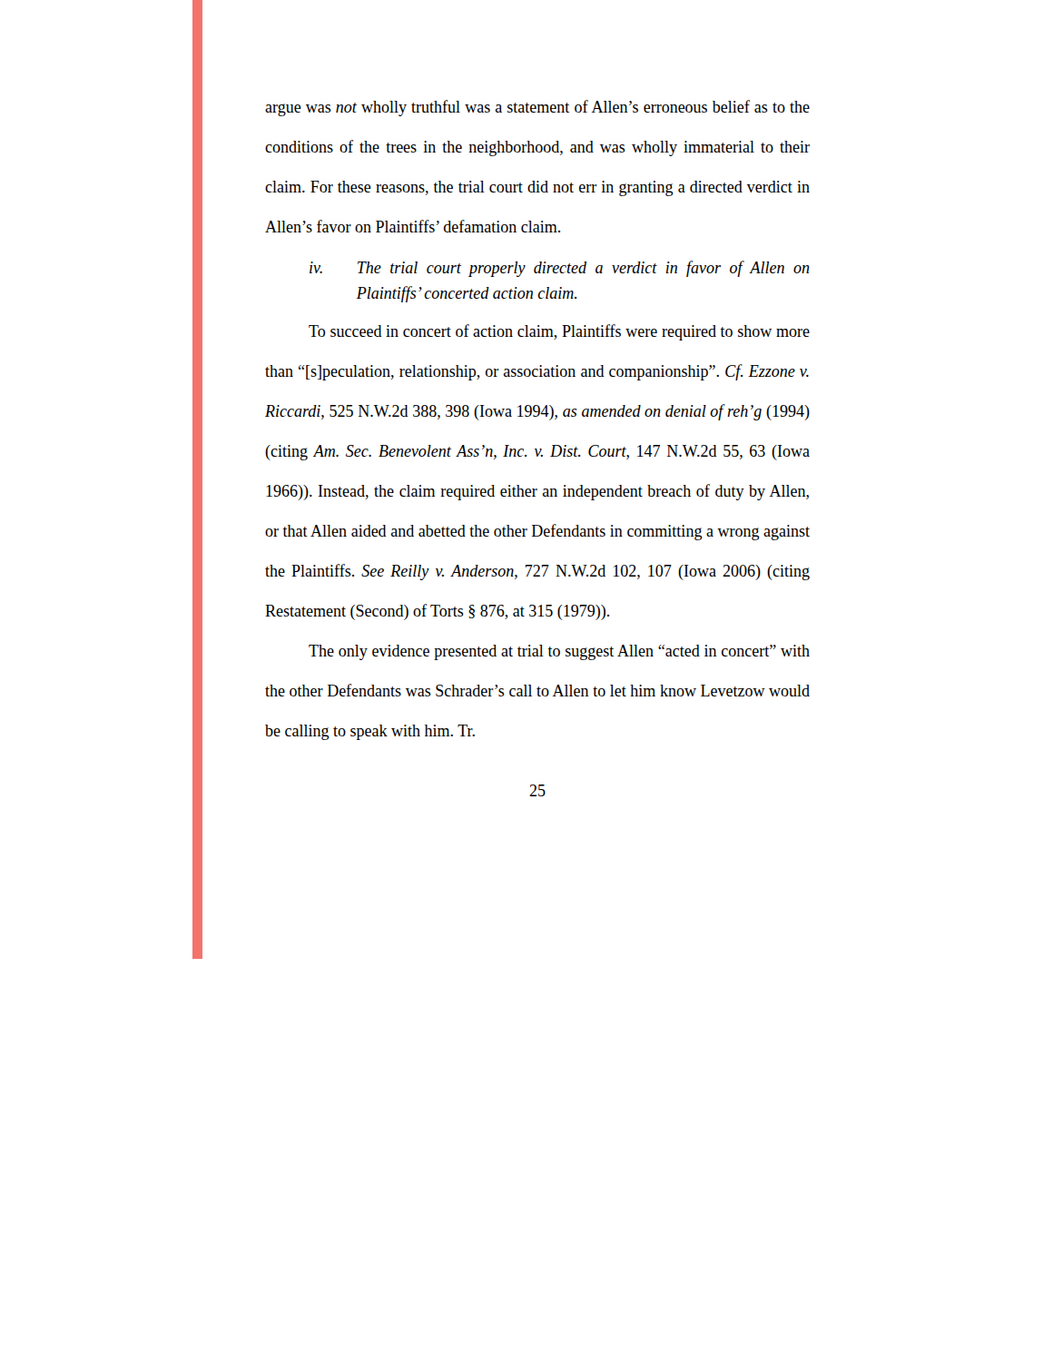argue was not wholly truthful was a statement of Allen’s erroneous belief as to the conditions of the trees in the neighborhood, and was wholly immaterial to their claim. For these reasons, the trial court did not err in granting a directed verdict in Allen’s favor on Plaintiffs’ defamation claim.
iv.
The trial court properly directed a verdict in favor of Allen on Plaintiffs’ concerted action claim.
To succeed in concert of action claim, Plaintiffs were required to show more than “[s]peculation, relationship, or association and companionship”. Cf. Ezzone v. Riccardi, 525 N.W.2d 388, 398 (Iowa 1994), as amended on denial of reh’g (1994) (citing Am. Sec. Benevolent Ass’n, Inc. v. Dist. Court, 147 N.W.2d 55, 63 (Iowa 1966)). Instead, the claim required either an independent breach of duty by Allen, or that Allen aided and abetted the other Defendants in committing a wrong against the Plaintiffs. See Reilly v. Anderson, 727 N.W.2d 102, 107 (Iowa 2006) (citing Restatement (Second) of Torts § 876, at 315 (1979)).
The only evidence presented at trial to suggest Allen “acted in concert” with the other Defendants was Schrader’s call to Allen to let him know Levetzow would be calling to speak with him. Tr.
25